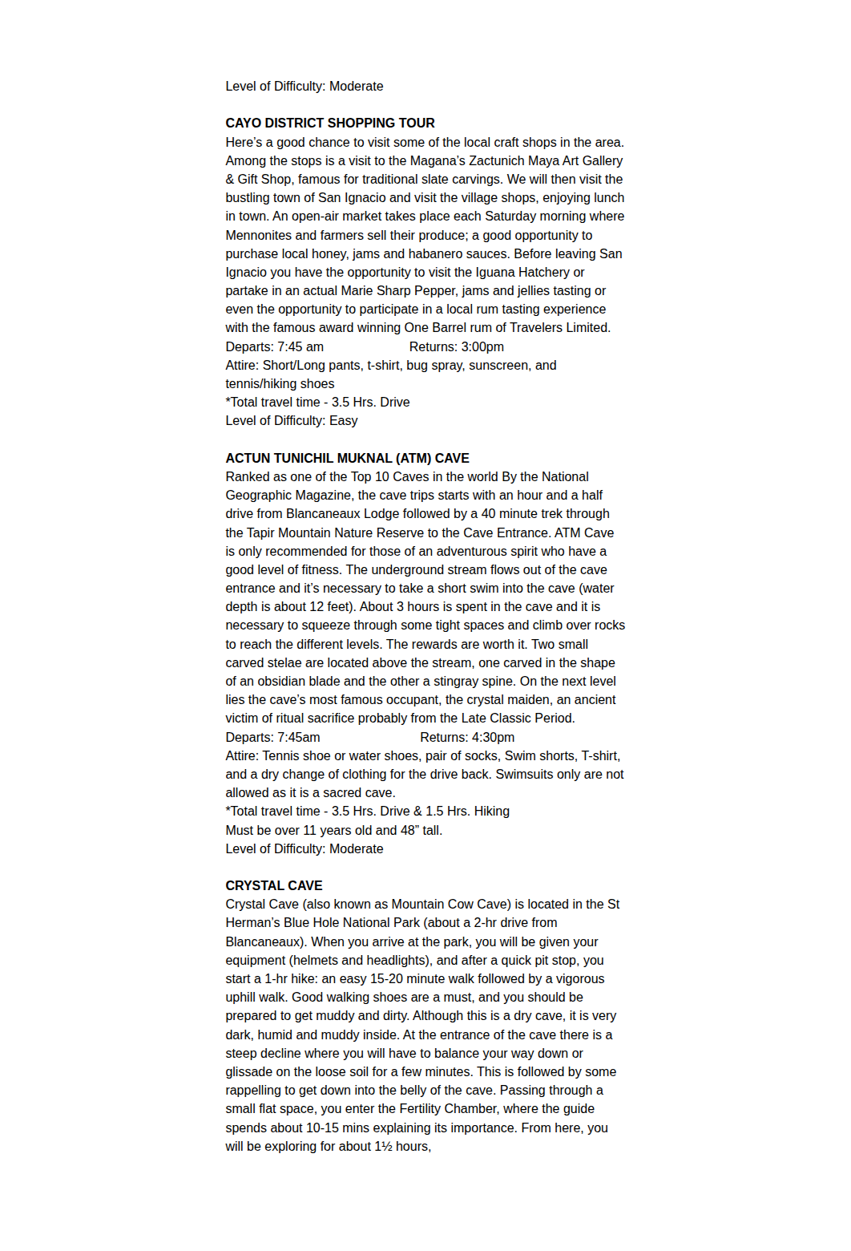Level of Difficulty: Moderate
CAYO DISTRICT SHOPPING TOUR
Here’s a good chance to visit some of the local craft shops in the area. Among the stops is a visit to the Magana’s Zactunich Maya Art Gallery & Gift Shop, famous for traditional slate carvings. We will then visit the bustling town of San Ignacio and visit the village shops, enjoying lunch in town. An open-air market takes place each Saturday morning where Mennonites and farmers sell their produce; a good opportunity to purchase local honey, jams and habanero sauces. Before leaving San Ignacio you have the opportunity to visit the Iguana Hatchery or partake in an actual Marie Sharp Pepper, jams and jellies tasting or even the opportunity to participate in a local rum tasting experience with the famous award winning One Barrel rum of Travelers Limited.
Departs: 7:45 am Returns: 3:00pm
Attire: Short/Long pants, t-shirt, bug spray, sunscreen, and tennis/hiking shoes
*Total travel time - 3.5 Hrs. Drive
Level of Difficulty: Easy
ACTUN TUNICHIL MUKNAL (ATM) CAVE
Ranked as one of the Top 10 Caves in the world By the National Geographic Magazine, the cave trips starts with an hour and a half drive from Blancaneaux Lodge followed by a 40 minute trek through the Tapir Mountain Nature Reserve to the Cave Entrance. ATM Cave is only recommended for those of an adventurous spirit who have a good level of fitness. The underground stream flows out of the cave entrance and it’s necessary to take a short swim into the cave (water depth is about 12 feet). About 3 hours is spent in the cave and it is necessary to squeeze through some tight spaces and climb over rocks to reach the different levels. The rewards are worth it. Two small carved stelae are located above the stream, one carved in the shape of an obsidian blade and the other a stingray spine. On the next level lies the cave’s most famous occupant, the crystal maiden, an ancient victim of ritual sacrifice probably from the Late Classic Period.
Departs: 7:45am Returns: 4:30pm
Attire: Tennis shoe or water shoes, pair of socks, Swim shorts, T-shirt, and a dry change of clothing for the drive back. Swimsuits only are not allowed as it is a sacred cave.
*Total travel time - 3.5 Hrs. Drive & 1.5 Hrs. Hiking
Must be over 11 years old and 48” tall.
Level of Difficulty: Moderate
CRYSTAL CAVE
Crystal Cave (also known as Mountain Cow Cave) is located in the St Herman’s Blue Hole National Park (about a 2-hr drive from Blancaneaux). When you arrive at the park, you will be given your equipment (helmets and headlights), and after a quick pit stop, you start a 1-hr hike: an easy 15-20 minute walk followed by a vigorous uphill walk. Good walking shoes are a must, and you should be prepared to get muddy and dirty. Although this is a dry cave, it is very dark, humid and muddy inside. At the entrance of the cave there is a steep decline where you will have to balance your way down or glissade on the loose soil for a few minutes. This is followed by some rappelling to get down into the belly of the cave. Passing through a small flat space, you enter the Fertility Chamber, where the guide spends about 10-15 mins explaining its importance. From here, you will be exploring for about 1½ hours,